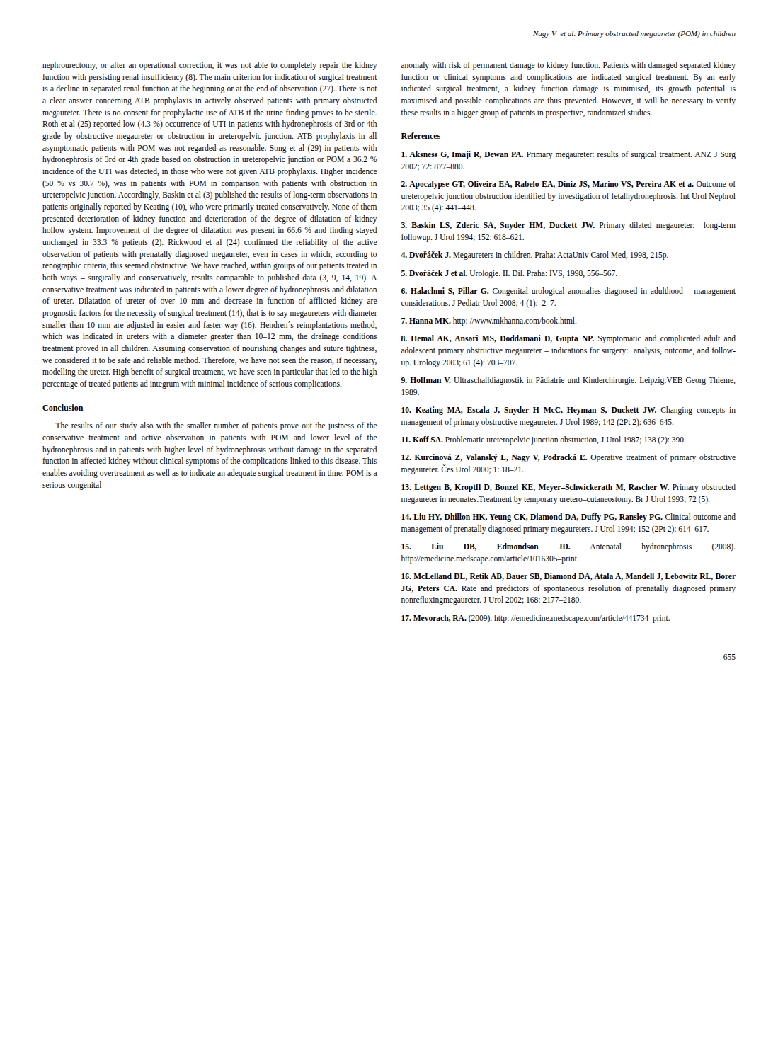Nagy V et al. Primary obstructed megaureter (POM) in children
nephrourectomy, or after an operational correction, it was not able to completely repair the kidney function with persisting renal insufficiency (8). The main criterion for indication of surgical treatment is a decline in separated renal function at the beginning or at the end of observation (27). There is not a clear answer concerning ATB prophylaxis in actively observed patients with primary obstructed megaureter. There is no consent for prophylactic use of ATB if the urine finding proves to be sterile. Roth et al (25) reported low (4.3 %) occurrence of UTI in patients with hydronephrosis of 3rd or 4th grade by obstructive megaureter or obstruction in ureteropelvic junction. ATB prophylaxis in all asymptomatic patients with POM was not regarded as reasonable. Song et al (29) in patients with hydronephrosis of 3rd or 4th grade based on obstruction in ureteropelvic junction or POM a 36.2 % incidence of the UTI was detected, in those who were not given ATB prophylaxis. Higher incidence (50 % vs 30.7 %), was in patients with POM in comparison with patients with obstruction in ureteropelvic junction. Accordingly, Baskin et al (3) published the results of long-term observations in patients originally reported by Keating (10), who were primarily treated conservatively. None of them presented deterioration of kidney function and deterioration of the degree of dilatation of kidney hollow system. Improvement of the degree of dilatation was present in 66.6 % and finding stayed unchanged in 33.3 % patients (2). Rickwood et al (24) confirmed the reliability of the active observation of patients with prenatally diagnosed megaureter, even in cases in which, according to renographic criteria, this seemed obstructive. We have reached, within groups of our patients treated in both ways – surgically and conservatively, results comparable to published data (3, 9, 14, 19). A conservative treatment was indicated in patients with a lower degree of hydronephrosis and dilatation of ureter. Dilatation of ureter of over 10 mm and decrease in function of afflicted kidney are prognostic factors for the necessity of surgical treatment (14), that is to say megaureters with diameter smaller than 10 mm are adjusted in easier and faster way (16). Hendren´s reimplantations method, which was indicated in ureters with a diameter greater than 10–12 mm, the drainage conditions treatment proved in all children. Assuming conservation of nourishing changes and suture tightness, we considered it to be safe and reliable method. Therefore, we have not seen the reason, if necessary, modelling the ureter. High benefit of surgical treatment, we have seen in particular that led to the high percentage of treated patients ad integrum with minimal incidence of serious complications.
Conclusion
The results of our study also with the smaller number of patients prove out the justness of the conservative treatment and active observation in patients with POM and lower level of the hydronephrosis and in patients with higher level of hydronephrosis without damage in the separated function in affected kidney without clinical symptoms of the complications linked to this disease. This enables avoiding overtreatment as well as to indicate an adequate surgical treatment in time. POM is a serious congenital
anomaly with risk of permanent damage to kidney function. Patients with damaged separated kidney function or clinical symptoms and complications are indicated surgical treatment. By an early indicated surgical treatment, a kidney function damage is minimised, its growth potential is maximised and possible complications are thus prevented. However, it will be necessary to verify these results in a bigger group of patients in prospective, randomized studies.
References
1. Aksness G, Imaji R, Dewan PA. Primary megaureter: results of surgical treatment. ANZ J Surg 2002; 72: 877–880.
2. Apocalypse GT, Oliveira EA, Rabelo EA, Diniz JS, Marino VS, Pereira AK et a. Outcome of ureteropelvic junction obstruction identified by investigation of fetalhydronephrosis. Int Urol Nephrol 2003; 35 (4): 441–448.
3. Baskin LS, Zderic SA, Snyder HM, Duckett JW. Primary dilated megaureter: long-term followup. J Urol 1994; 152: 618–621.
4. Dvořáček J. Megaureters in children. Praha: ActaUniv Carol Med, 1998, 215p.
5. Dvořáček J et al. Urologie. II. Díl. Praha: IVS, 1998, 556–567.
6. Halachmi S, Pillar G. Congenital urological anomalies diagnosed in adulthood – management considerations. J Pediatr Urol 2008; 4 (1): 2–7.
7. Hanna MK. http: //www.mkhanna.com/book.html.
8. Hemal AK, Ansari MS, Doddamani D, Gupta NP. Symptomatic and complicated adult and adolescent primary obstructive megaureter – indications for surgery: analysis, outcome, and follow-up. Urology 2003; 61 (4): 703–707.
9. Hoffman V. Ultraschalldiagnostik in Pädiatrie und Kinderchirurgie. Leipzig:VEB Georg Thieme, 1989.
10. Keating MA, Escala J, Snyder H McC, Heyman S, Duckett JW. Changing concepts in management of primary obstructive megaureter. J Urol 1989; 142 (2Pt 2): 636–645.
11. Koff SA. Problematic ureteropelvic junction obstruction, J Urol 1987; 138 (2): 390.
12. Kurcinová Z, Valanský L, Nagy V, Podracká Ľ. Operative treatment of primary obstructive megaureter. Čes Urol 2000; 1: 18–21.
13. Lettgen B, Kroptfl D, Bonzel KE, Meyer–Schwickerath M, Rascher W. Primary obstructed megaureter in neonates.Treatment by temporary uretero–cutaneostomy. Br J Urol 1993; 72 (5).
14. Liu HY, Dhillon HK, Yeung CK, Diamond DA, Duffy PG, Ransley PG. Clinical outcome and management of prenatally diagnosed primary megaureters. J Urol 1994; 152 (2Pt 2): 614–617.
15. Liu DB, Edmondson JD. Antenatal hydronephrosis (2008). http://emedicine.medscape.com/article/1016305–print.
16. McLelland DL, Retik AB, Bauer SB, Diamond DA, Atala A, Mandell J, Lebowitz RL, Borer JG, Peters CA. Rate and predictors of spontaneous resolution of prenatally diagnosed primary nonrefluxingmegaureter. J Urol 2002; 168: 2177–2180.
17. Mevorach, RA. (2009). http: //emedicine.medscape.com/article/441734–print.
655